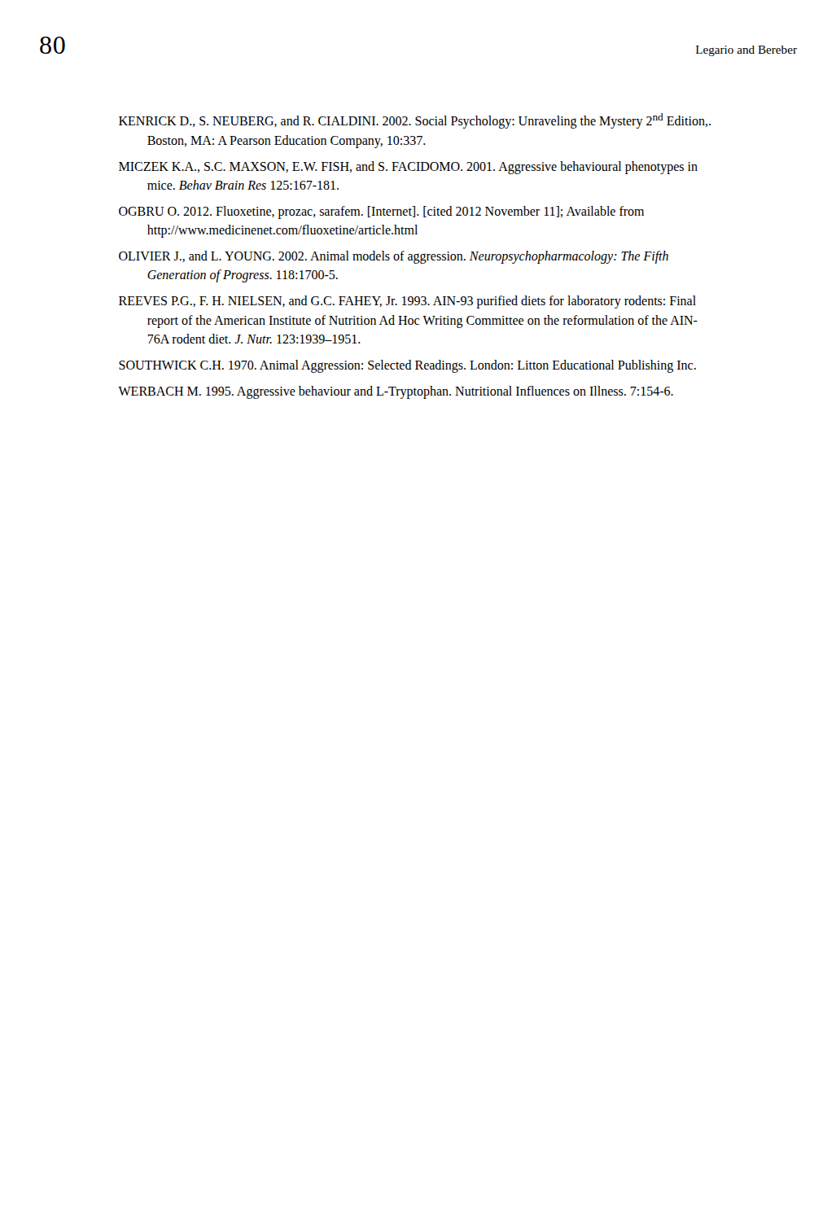80
Legario and Bereber
KENRICK D., S. NEUBERG, and R. CIALDINI. 2002. Social Psychology: Unraveling the Mystery 2nd Edition,. Boston, MA: A Pearson Education Company, 10:337.
MICZEK K.A., S.C. MAXSON, E.W. FISH, and S. FACIDOMO. 2001. Aggressive behavioural phenotypes in mice. Behav Brain Res 125:167-181.
OGBRU O. 2012. Fluoxetine, prozac, sarafem. [Internet]. [cited 2012 November 11]; Available from http://www.medicinenet.com/fluoxetine/article.html
OLIVIER J., and L. YOUNG. 2002. Animal models of aggression. Neuropsychopharmacology: The Fifth Generation of Progress. 118:1700-5.
REEVES P.G., F. H. NIELSEN, and G.C. FAHEY, Jr. 1993. AIN-93 purified diets for laboratory rodents: Final report of the American Institute of Nutrition Ad Hoc Writing Committee on the reformulation of the AIN-76A rodent diet. J. Nutr. 123:1939–1951.
SOUTHWICK C.H. 1970. Animal Aggression: Selected Readings. London: Litton Educational Publishing Inc.
WERBACH M. 1995. Aggressive behaviour and L-Tryptophan. Nutritional Influences on Illness. 7:154-6.